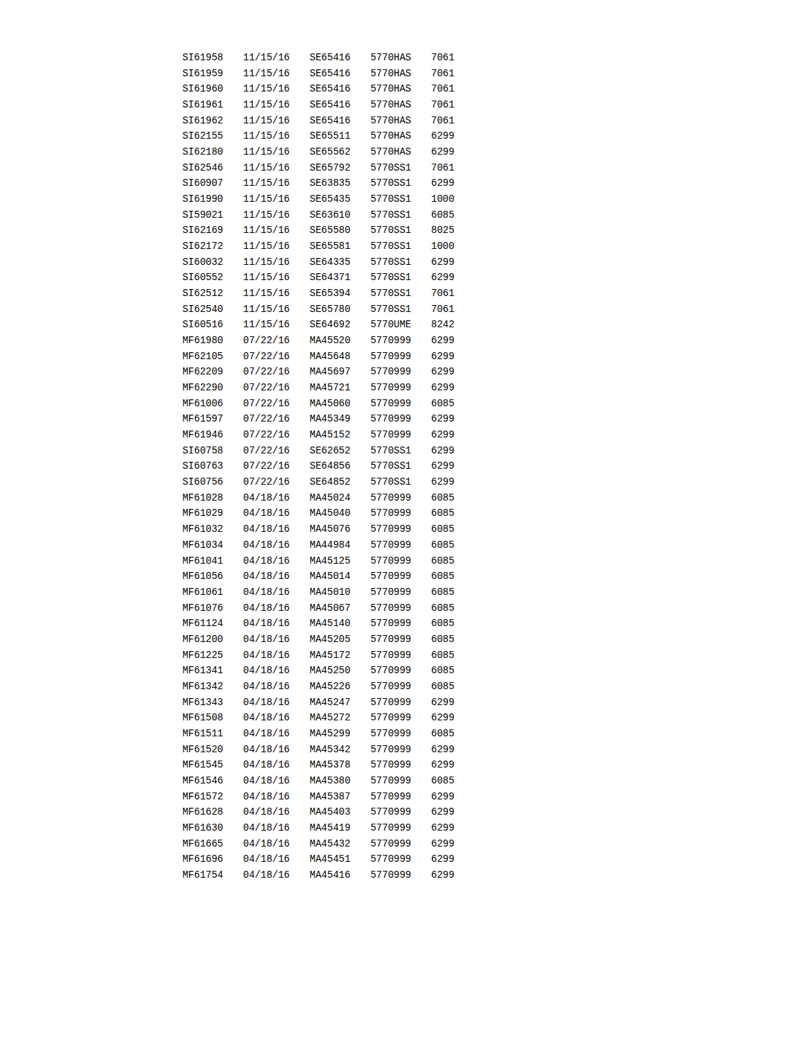| SI61958 | 11/15/16 | SE65416 | 5770HAS | 7061 |
| SI61959 | 11/15/16 | SE65416 | 5770HAS | 7061 |
| SI61960 | 11/15/16 | SE65416 | 5770HAS | 7061 |
| SI61961 | 11/15/16 | SE65416 | 5770HAS | 7061 |
| SI61962 | 11/15/16 | SE65416 | 5770HAS | 7061 |
| SI62155 | 11/15/16 | SE65511 | 5770HAS | 6299 |
| SI62180 | 11/15/16 | SE65562 | 5770HAS | 6299 |
| SI62546 | 11/15/16 | SE65792 | 5770SS1 | 7061 |
| SI60907 | 11/15/16 | SE63835 | 5770SS1 | 6299 |
| SI61990 | 11/15/16 | SE65435 | 5770SS1 | 1000 |
| SI59021 | 11/15/16 | SE63610 | 5770SS1 | 6085 |
| SI62169 | 11/15/16 | SE65580 | 5770SS1 | 8025 |
| SI62172 | 11/15/16 | SE65581 | 5770SS1 | 1000 |
| SI60032 | 11/15/16 | SE64335 | 5770SS1 | 6299 |
| SI60552 | 11/15/16 | SE64371 | 5770SS1 | 6299 |
| SI62512 | 11/15/16 | SE65394 | 5770SS1 | 7061 |
| SI62540 | 11/15/16 | SE65780 | 5770SS1 | 7061 |
| SI60516 | 11/15/16 | SE64692 | 5770UME | 8242 |
| MF61980 | 07/22/16 | MA45520 | 5770999 | 6299 |
| MF62105 | 07/22/16 | MA45648 | 5770999 | 6299 |
| MF62209 | 07/22/16 | MA45697 | 5770999 | 6299 |
| MF62290 | 07/22/16 | MA45721 | 5770999 | 6299 |
| MF61006 | 07/22/16 | MA45060 | 5770999 | 6085 |
| MF61597 | 07/22/16 | MA45349 | 5770999 | 6299 |
| MF61946 | 07/22/16 | MA45152 | 5770999 | 6299 |
| SI60758 | 07/22/16 | SE62652 | 5770SS1 | 6299 |
| SI60763 | 07/22/16 | SE64856 | 5770SS1 | 6299 |
| SI60756 | 07/22/16 | SE64852 | 5770SS1 | 6299 |
| MF61028 | 04/18/16 | MA45024 | 5770999 | 6085 |
| MF61029 | 04/18/16 | MA45040 | 5770999 | 6085 |
| MF61032 | 04/18/16 | MA45076 | 5770999 | 6085 |
| MF61034 | 04/18/16 | MA44984 | 5770999 | 6085 |
| MF61041 | 04/18/16 | MA45125 | 5770999 | 6085 |
| MF61056 | 04/18/16 | MA45014 | 5770999 | 6085 |
| MF61061 | 04/18/16 | MA45010 | 5770999 | 6085 |
| MF61076 | 04/18/16 | MA45067 | 5770999 | 6085 |
| MF61124 | 04/18/16 | MA45140 | 5770999 | 6085 |
| MF61200 | 04/18/16 | MA45205 | 5770999 | 6085 |
| MF61225 | 04/18/16 | MA45172 | 5770999 | 6085 |
| MF61341 | 04/18/16 | MA45250 | 5770999 | 6085 |
| MF61342 | 04/18/16 | MA45226 | 5770999 | 6085 |
| MF61343 | 04/18/16 | MA45247 | 5770999 | 6299 |
| MF61508 | 04/18/16 | MA45272 | 5770999 | 6299 |
| MF61511 | 04/18/16 | MA45299 | 5770999 | 6085 |
| MF61520 | 04/18/16 | MA45342 | 5770999 | 6299 |
| MF61545 | 04/18/16 | MA45378 | 5770999 | 6299 |
| MF61546 | 04/18/16 | MA45380 | 5770999 | 6085 |
| MF61572 | 04/18/16 | MA45387 | 5770999 | 6299 |
| MF61628 | 04/18/16 | MA45403 | 5770999 | 6299 |
| MF61630 | 04/18/16 | MA45419 | 5770999 | 6299 |
| MF61665 | 04/18/16 | MA45432 | 5770999 | 6299 |
| MF61696 | 04/18/16 | MA45451 | 5770999 | 6299 |
| MF61754 | 04/18/16 | MA45416 | 5770999 | 6299 |